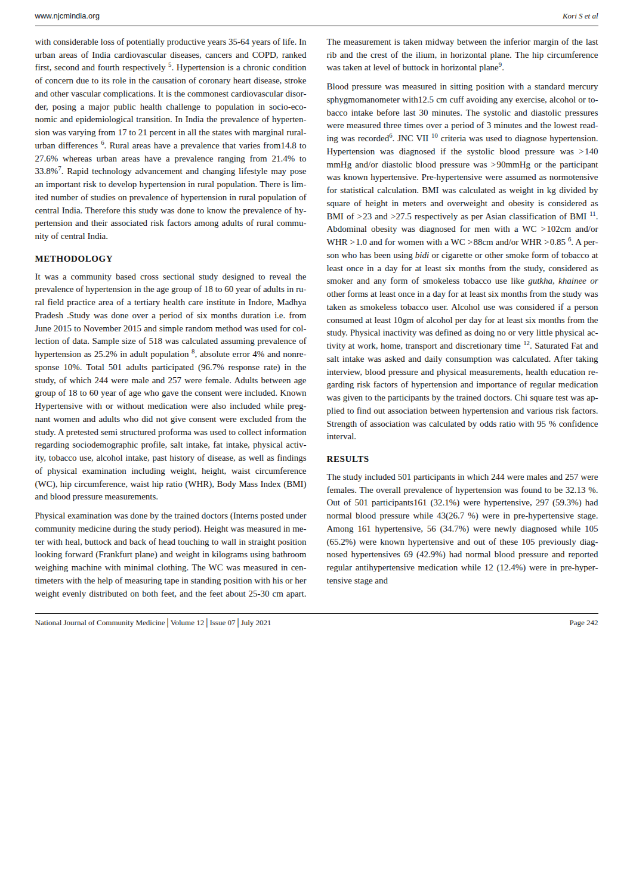www.njcmindia.org Kori S et al
with considerable loss of potentially productive years 35-64 years of life. In urban areas of India cardiovascular diseases, cancers and COPD, ranked first, second and fourth respectively 5. Hypertension is a chronic condition of concern due to its role in the causation of coronary heart disease, stroke and other vascular complications. It is the commonest cardiovascular disorder, posing a major public health challenge to population in socio-economic and epidemiological transition. In India the prevalence of hypertension was varying from 17 to 21 percent in all the states with marginal rural-urban differences 6. Rural areas have a prevalence that varies from14.8 to 27.6% whereas urban areas have a prevalence ranging from 21.4% to 33.8%7. Rapid technology advancement and changing lifestyle may pose an important risk to develop hypertension in rural population. There is limited number of studies on prevalence of hypertension in rural population of central India. Therefore this study was done to know the prevalence of hypertension and their associated risk factors among adults of rural community of central India.
METHODOLOGY
It was a community based cross sectional study designed to reveal the prevalence of hypertension in the age group of 18 to 60 year of adults in rural field practice area of a tertiary health care institute in Indore, Madhya Pradesh .Study was done over a period of six months duration i.e. from June 2015 to November 2015 and simple random method was used for collection of data. Sample size of 518 was calculated assuming prevalence of hypertension as 25.2% in adult population 8, absolute error 4% and nonresponse 10%. Total 501 adults participated (96.7% response rate) in the study, of which 244 were male and 257 were female. Adults between age group of 18 to 60 year of age who gave the consent were included. Known Hypertensive with or without medication were also included while pregnant women and adults who did not give consent were excluded from the study. A pretested semi structured proforma was used to collect information regarding sociodemographic profile, salt intake, fat intake, physical activity, tobacco use, alcohol intake, past history of disease, as well as findings of physical examination including weight, height, waist circumference (WC), hip circumference, waist hip ratio (WHR), Body Mass Index (BMI) and blood pressure measurements.
Physical examination was done by the trained doctors (Interns posted under community medicine during the study period). Height was measured in meter with heal, buttock and back of head touching to wall in straight position looking forward (Frankfurt plane) and weight in kilograms using bathroom weighing machine with minimal clothing. The WC was measured in centimeters with the help of measuring tape in standing position with his or her weight evenly distributed on both feet, and the feet about 25-30 cm apart. The measurement is taken midway between the inferior margin of the last rib and the crest of the ilium, in horizontal plane. The hip circumference was taken at level of buttock in horizontal plane9.
Blood pressure was measured in sitting position with a standard mercury sphygmomanometer with12.5 cm cuff avoiding any exercise, alcohol or tobacco intake before last 30 minutes. The systolic and diastolic pressures were measured three times over a period of 3 minutes and the lowest reading was recorded6. JNC VII 10 criteria was used to diagnose hypertension. Hypertension was diagnosed if the systolic blood pressure was > 140 mmHg and/or diastolic blood pressure was > 90mmHg or the participant was known hypertensive. Pre-hypertensive were assumed as normotensive for statistical calculation. BMI was calculated as weight in kg divided by square of height in meters and overweight and obesity is considered as BMI of > 23 and >27.5 respectively as per Asian classification of BMI 11. Abdominal obesity was diagnosed for men with a WC > 102cm and/or WHR > 1.0 and for women with a WC > 88cm and/or WHR > 0.85 6. A person who has been using bidi or cigarette or other smoke form of tobacco at least once in a day for at least six months from the study, considered as smoker and any form of smokeless tobacco use like gutkha, khainee or other forms at least once in a day for at least six months from the study was taken as smokeless tobacco user. Alcohol use was considered if a person consumed at least 10gm of alcohol per day for at least six months from the study. Physical inactivity was defined as doing no or very little physical activity at work, home, transport and discretionary time 12. Saturated Fat and salt intake was asked and daily consumption was calculated. After taking interview, blood pressure and physical measurements, health education regarding risk factors of hypertension and importance of regular medication was given to the participants by the trained doctors. Chi square test was applied to find out association between hypertension and various risk factors. Strength of association was calculated by odds ratio with 95 % confidence interval.
RESULTS
The study included 501 participants in which 244 were males and 257 were females. The overall prevalence of hypertension was found to be 32.13 %. Out of 501 participants161 (32.1%) were hypertensive, 297 (59.3%) had normal blood pressure while 43(26.7 %) were in pre-hypertensive stage. Among 161 hypertensive, 56 (34.7%) were newly diagnosed while 105 (65.2%) were known hypertensive and out of these 105 previously diagnosed hypertensives 69 (42.9%) had normal blood pressure and reported regular antihypertensive medication while 12 (12.4%) were in pre-hypertensive stage and
National Journal of Community Medicine│Volume 12│Issue 07│July 2021 Page 242